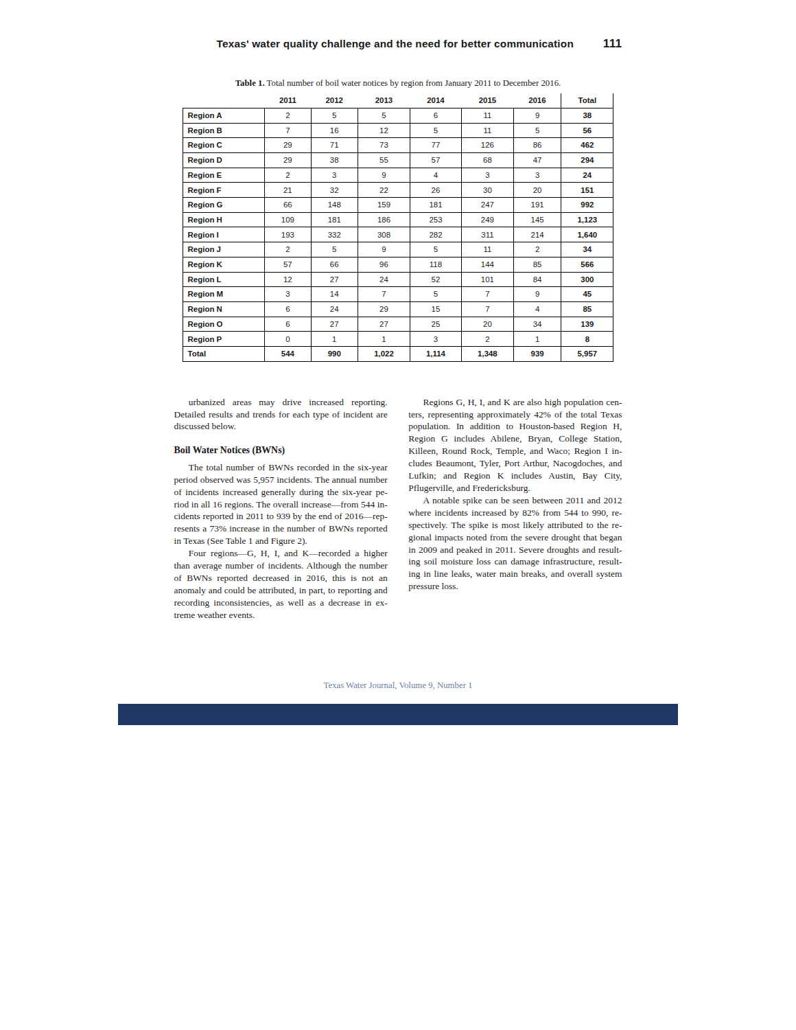Texas' water quality challenge and the need for better communication
111
Table 1. Total number of boil water notices by region from January 2011 to December 2016.
| | 2011 | 2012 | 2013 | 2014 | 2015 | 2016 | Total |
| --- | --- | --- | --- | --- | --- | --- | --- |
| Region A | 2 | 5 | 5 | 6 | 11 | 9 | 38 |
| Region B | 7 | 16 | 12 | 5 | 11 | 5 | 56 |
| Region C | 29 | 71 | 73 | 77 | 126 | 86 | 462 |
| Region D | 29 | 38 | 55 | 57 | 68 | 47 | 294 |
| Region E | 2 | 3 | 9 | 4 | 3 | 3 | 24 |
| Region F | 21 | 32 | 22 | 26 | 30 | 20 | 151 |
| Region G | 66 | 148 | 159 | 181 | 247 | 191 | 992 |
| Region H | 109 | 181 | 186 | 253 | 249 | 145 | 1,123 |
| Region I | 193 | 332 | 308 | 282 | 311 | 214 | 1,640 |
| Region J | 2 | 5 | 9 | 5 | 11 | 2 | 34 |
| Region K | 57 | 66 | 96 | 118 | 144 | 85 | 566 |
| Region L | 12 | 27 | 24 | 52 | 101 | 84 | 300 |
| Region M | 3 | 14 | 7 | 5 | 7 | 9 | 45 |
| Region N | 6 | 24 | 29 | 15 | 7 | 4 | 85 |
| Region O | 6 | 27 | 27 | 25 | 20 | 34 | 139 |
| Region P | 0 | 1 | 1 | 3 | 2 | 1 | 8 |
| Total | 544 | 990 | 1,022 | 1,114 | 1,348 | 939 | 5,957 |
urbanized areas may drive increased reporting. Detailed results and trends for each type of incident are discussed below.
Boil Water Notices (BWNs)
The total number of BWNs recorded in the six-year period observed was 5,957 incidents. The annual number of incidents increased generally during the six-year period in all 16 regions. The overall increase—from 544 incidents reported in 2011 to 939 by the end of 2016—represents a 73% increase in the number of BWNs reported in Texas (See Table 1 and Figure 2).
Four regions—G, H, I, and K—recorded a higher than average number of incidents. Although the number of BWNs reported decreased in 2016, this is not an anomaly and could be attributed, in part, to reporting and recording inconsistencies, as well as a decrease in extreme weather events.
Regions G, H, I, and K are also high population centers, representing approximately 42% of the total Texas population. In addition to Houston-based Region H, Region G includes Abilene, Bryan, College Station, Killeen, Round Rock, Temple, and Waco; Region I includes Beaumont, Tyler, Port Arthur, Nacogdoches, and Lufkin; and Region K includes Austin, Bay City, Pflugerville, and Fredericksburg.
A notable spike can be seen between 2011 and 2012 where incidents increased by 82% from 544 to 990, respectively. The spike is most likely attributed to the regional impacts noted from the severe drought that began in 2009 and peaked in 2011. Severe droughts and resulting soil moisture loss can damage infrastructure, resulting in line leaks, water main breaks, and overall system pressure loss.
Texas Water Journal, Volume 9, Number 1